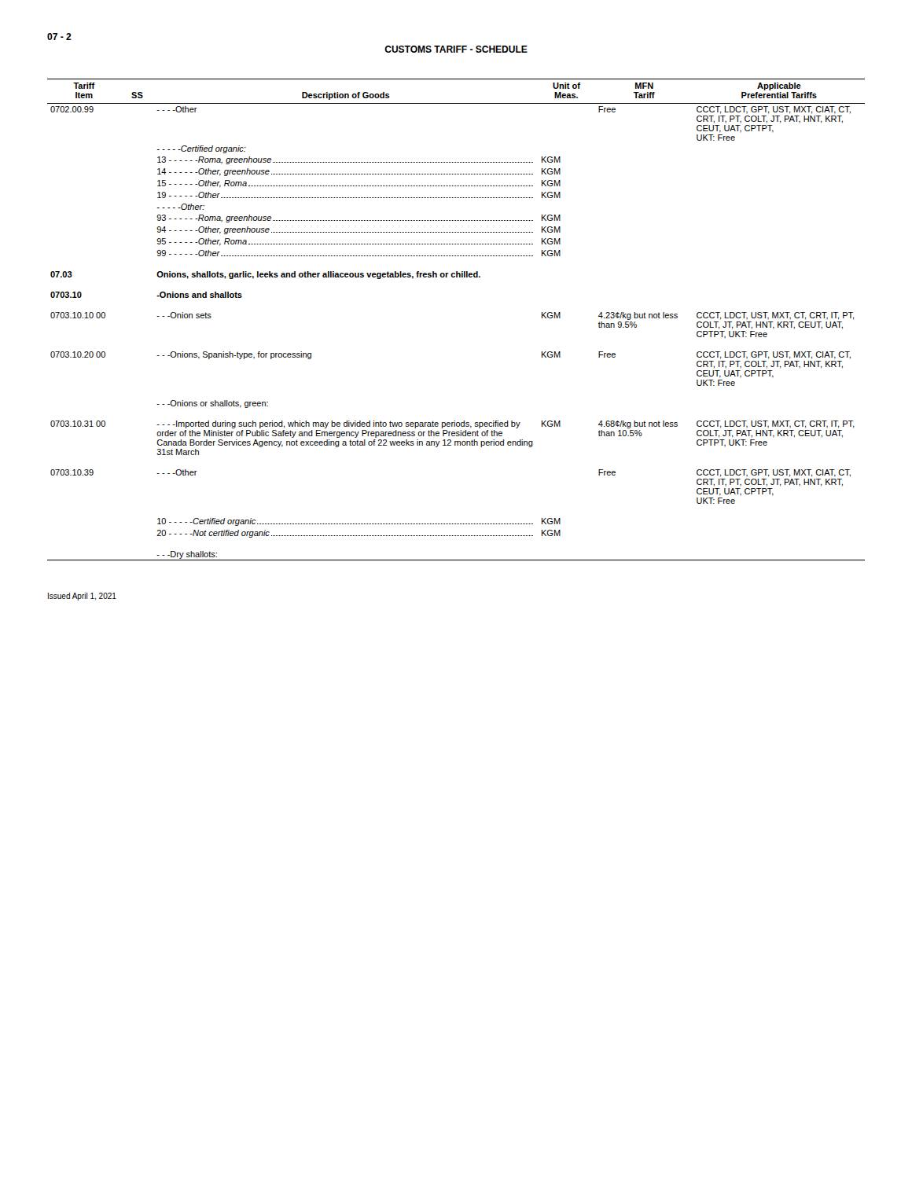07 - 2
CUSTOMS TARIFF - SCHEDULE
| Tariff Item | SS | Description of Goods | Unit of Meas. | MFN Tariff | Applicable Preferential Tariffs |
| --- | --- | --- | --- | --- | --- |
| 0702.00.99 | | - - - -Other | | Free | CCCT, LDCT, GPT, UST, MXT, CIAT, CT, CRT, IT, PT, COLT, JT, PAT, HNT, KRT, CEUT, UAT, CPTPT, UKT: Free |
| | | - - - - -Certified organic: | | | |
| | | 13 - - - - - - Roma, greenhouse | KGM | | |
| | | 14 - - - - - - Other, greenhouse | KGM | | |
| | | 15 - - - - - - Other, Roma | KGM | | |
| | | 19 - - - - - - Other | KGM | | |
| | | - - - - -Other: | | | |
| | | 93 - - - - - - Roma, greenhouse | KGM | | |
| | | 94 - - - - - - Other, greenhouse | KGM | | |
| | | 95 - - - - - - Other, Roma | KGM | | |
| | | 99 - - - - - - Other | KGM | | |
| 07.03 | | Onions, shallots, garlic, leeks and other alliaceous vegetables, fresh or chilled. | | | |
| 0703.10 | | -Onions and shallots | | | |
| 0703.10.10 00 | | - - -Onion sets | KGM | 4.23¢/kg but not less than 9.5% | CCCT, LDCT, UST, MXT, CT, CRT, IT, PT, COLT, JT, PAT, HNT, KRT, CEUT, UAT, CPTPT, UKT: Free |
| 0703.10.20 00 | | - - -Onions, Spanish-type, for processing | KGM | Free | CCCT, LDCT, GPT, UST, MXT, CIAT, CT, CRT, IT, PT, COLT, JT, PAT, HNT, KRT, CEUT, UAT, CPTPT, UKT: Free |
| | | - - -Onions or shallots, green: | | | |
| 0703.10.31 00 | | - - - -Imported during such period, which may be divided into two separate periods, specified by order of the Minister of Public Safety and Emergency Preparedness or the President of the Canada Border Services Agency, not exceeding a total of 22 weeks in any 12 month period ending 31st March | KGM | 4.68¢/kg but not less than 10.5% | CCCT, LDCT, UST, MXT, CT, CRT, IT, PT, COLT, JT, PAT, HNT, KRT, CEUT, UAT, CPTPT, UKT: Free |
| 0703.10.39 | | - - - -Other | | Free | CCCT, LDCT, GPT, UST, MXT, CIAT, CT, CRT, IT, PT, COLT, JT, PAT, HNT, KRT, CEUT, UAT, CPTPT, UKT: Free |
| | | 10 - - - - - Certified organic | KGM | | |
| | | 20 - - - - - Not certified organic | KGM | | |
| | | - - -Dry shallots: | | | |
Issued April 1, 2021